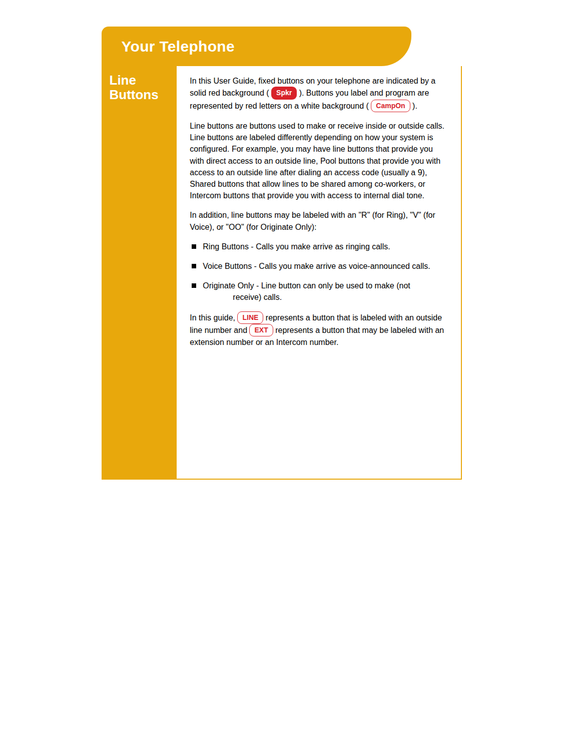Your Telephone
Line
Buttons
In this User Guide, fixed buttons on your telephone are indicated by a solid red background ( Spkr ). Buttons you label and program are represented by red letters on a white background ( CampOn ).
Line buttons are buttons used to make or receive inside or outside calls. Line buttons are labeled differently depending on how your system is configured. For example, you may have line buttons that provide you with direct access to an outside line, Pool buttons that provide you with access to an outside line after dialing an access code (usually a 9), Shared buttons that allow lines to be shared among co-workers, or Intercom buttons that provide you with access to internal dial tone.
In addition, line buttons may be labeled with an "R" (for Ring), "V" (for Voice), or "OO" (for Originate Only):
Ring Buttons - Calls you make arrive as ringing calls.
Voice Buttons - Calls you make arrive as voice-announced calls.
Originate Only - Line button can only be used to make (notreceive) calls.
In this guide, LINE represents a button that is labeled with an outside line number and EXT represents a button that may be labeled with an extension number or an Intercom number.